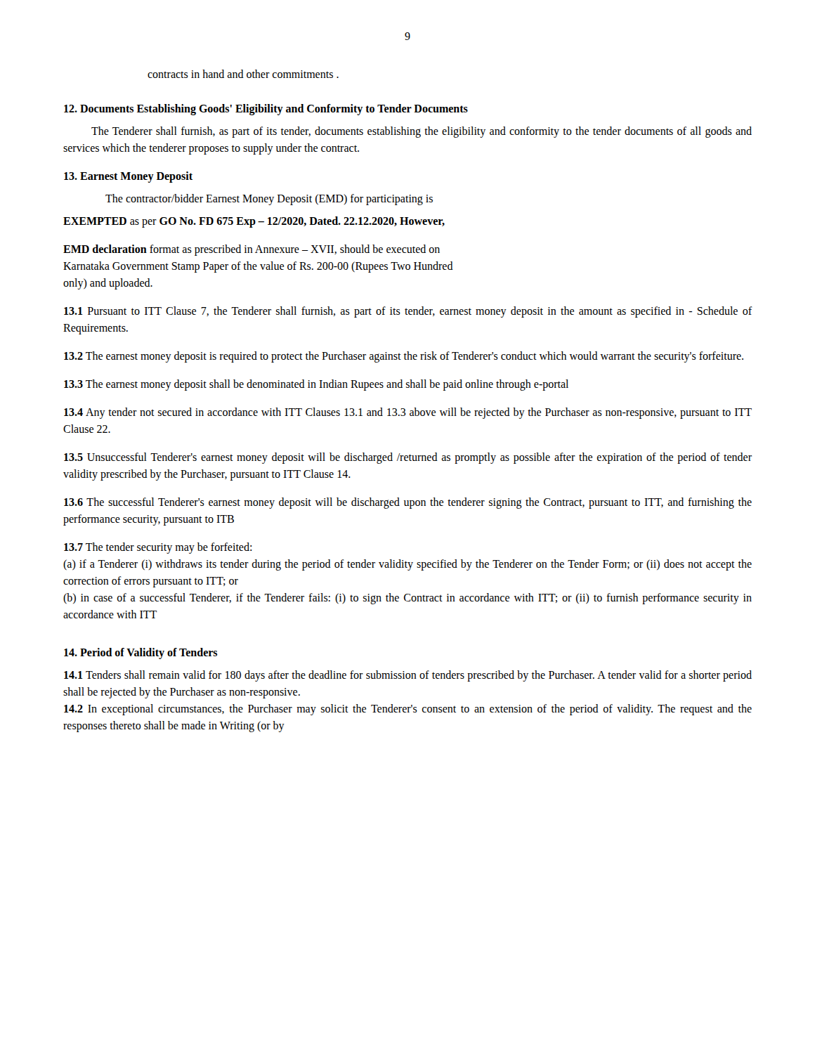9
contracts in hand and other commitments .
12. Documents Establishing Goods' Eligibility and Conformity to Tender Documents
The Tenderer shall furnish, as part of its tender, documents establishing the eligibility and conformity to the tender documents of all goods and services which the tenderer proposes to supply under the contract.
13. Earnest Money Deposit
The contractor/bidder Earnest Money Deposit (EMD) for participating is
EXEMPTED as per GO No. FD 675 Exp – 12/2020, Dated. 22.12.2020, However,
EMD declaration format as prescribed in Annexure – XVII, should be executed on
Karnataka Government Stamp Paper of the value of Rs. 200-00 (Rupees Two Hundred
only) and uploaded.
13.1 Pursuant to ITT Clause 7, the Tenderer shall furnish, as part of its tender, earnest money deposit in the amount as specified in - Schedule of Requirements.
13.2 The earnest money deposit is required to protect the Purchaser against the risk of Tenderer's conduct which would warrant the security's forfeiture.
13.3 The earnest money deposit shall be denominated in Indian Rupees and shall be paid online through e-portal
13.4 Any tender not secured in accordance with ITT Clauses 13.1 and 13.3 above will be rejected by the Purchaser as non-responsive, pursuant to ITT Clause 22.
13.5 Unsuccessful Tenderer's earnest money deposit will be discharged /returned as promptly as possible after the expiration of the period of tender validity prescribed by the Purchaser, pursuant to ITT Clause 14.
13.6 The successful Tenderer's earnest money deposit will be discharged upon the tenderer signing the Contract, pursuant to ITT, and furnishing the performance security, pursuant to ITB
13.7 The tender security may be forfeited:
(a) if a Tenderer (i) withdraws its tender during the period of tender validity specified by the Tenderer on the Tender Form; or (ii) does not accept the correction of errors pursuant to ITT; or
(b) in case of a successful Tenderer, if the Tenderer fails: (i) to sign the Contract in accordance with ITT; or (ii) to furnish performance security in accordance with ITT
14. Period of Validity of Tenders
14.1 Tenders shall remain valid for 180 days after the deadline for submission of tenders prescribed by the Purchaser. A tender valid for a shorter period shall be rejected by the Purchaser as non-responsive.
14.2 In exceptional circumstances, the Purchaser may solicit the Tenderer's consent to an extension of the period of validity. The request and the responses thereto shall be made in Writing (or by